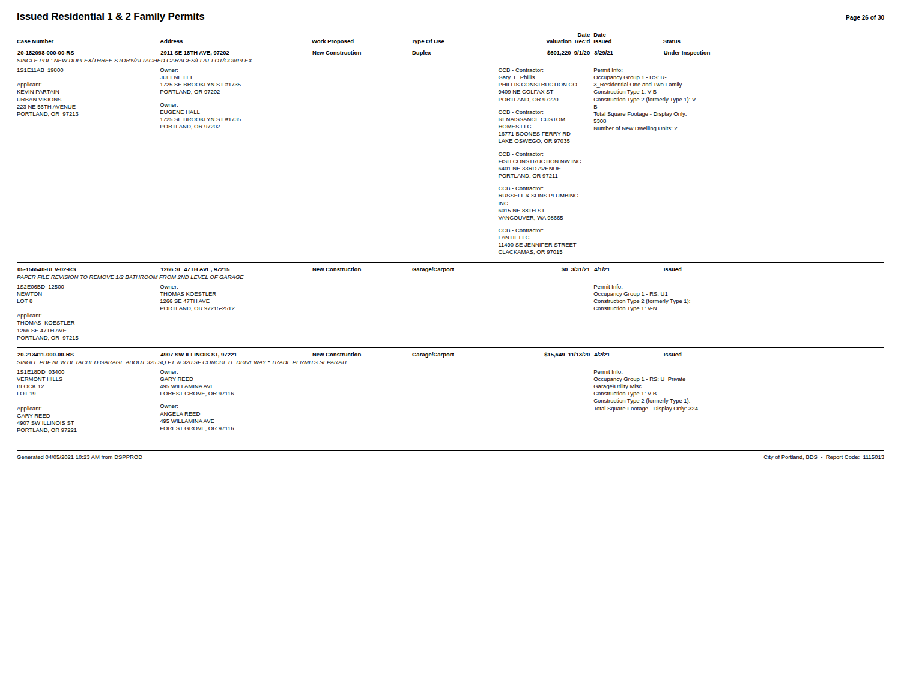Issued Residential 1 & 2 Family Permits
Page 26 of 30
| Case Number | Address | Work Proposed | Type Of Use | Date Valuation Rec'd | Date Issued | Status |
| --- | --- | --- | --- | --- | --- | --- |
| 20-182098-000-00-RS | 2911 SE 18TH AVE, 97202 | New Construction | Duplex | $601,220 9/1/20 | 3/29/21 | Under Inspection |
| SINGLE PDF: NEW DUPLEX/THREE STORY/ATTACHED GARAGES/FLAT LOT/COMPLEX |
| 1S1E11AB 19800 Applicant: KEVIN PARTAIN URBAN VISIONS 223 NE 56TH AVENUE PORTLAND, OR 97213 | Owner: JULENE LEE 1725 SE BROOKLYN ST #1735 PORTLAND, OR 97202 Owner: EUGENE HALL 1725 SE BROOKLYN ST #1735 PORTLAND, OR 97202 | | CCB - Contractor: Gary L. Phillis PHILLIS CONSTRUCTION CO 9409 NE COLFAX ST PORTLAND, OR 97220 CCB - Contractor: RENAISSANCE CUSTOM HOMES LLC 16771 BOONES FERRY RD LAKE OSWEGO, OR 97035 CCB - Contractor: FISH CONSTRUCTION NW INC 6401 NE 33RD AVENUE PORTLAND, OR 97211 CCB - Contractor: RUSSELL & SONS PLUMBING INC 6015 NE 88TH ST VANCOUVER, WA 98665 CCB - Contractor: LANTIL LLC 11490 SE JENNIFER STREET CLACKAMAS, OR 97015 | Permit Info: Occupancy Group 1 - RS: R- 3_Residential One and Two Family Construction Type 1: V-B Construction Type 2 (formerly Type 1): V- B Total Square Footage - Display Only: 5308 Number of New Dwelling Units: 2 |
| 05-156540-REV-02-RS | 1266 SE 47TH AVE, 97215 | New Construction | Garage/Carport | $0 3/31/21 | 4/1/21 | Issued |
| PAPER FILE REVISION TO REMOVE 1/2 BATHROOM FROM 2ND LEVEL OF GARAGE |
| 1S2E06BD 12500 NEWTON LOT 8 Applicant: THOMAS KOESTLER 1266 SE 47TH AVE PORTLAND, OR 97215 | Owner: THOMAS KOESTLER 1266 SE 47TH AVE PORTLAND, OR 97215-2512 | | Permit Info: Occupancy Group 1 - RS: U1 Construction Type 2 (formerly Type 1): Construction Type 1: V-N |
| 20-213411-000-00-RS | 4907 SW ILLINOIS ST, 97221 | New Construction | Garage/Carport | $15,649 11/13/20 | 4/2/21 | Issued |
| SINGLE PDF NEW DETACHED GARAGE ABOUT 325 SQ FT. & 320 SF CONCRETE DRIVEWAY * TRADE PERMITS SEPARATE |
| 1S1E18DD 03400 VERMONT HILLS BLOCK 12 LOT 19 Applicant: GARY REED 4907 SW ILLINOIS ST PORTLAND, OR 97221 | Owner: GARY REED 495 WILLAMINA AVE FOREST GROVE, OR 97116 Owner: ANGELA REED 495 WILLAMINA AVE FOREST GROVE, OR 97116 | | Permit Info: Occupancy Group 1 - RS: U_Private Garage\Utility Misc. Construction Type 1: V-B Construction Type 2 (formerly Type 1): Total Square Footage - Display Only: 324 |
Generated 04/05/2021 10:23 AM from DSPPROD
City of Portland, BDS - Report Code: 1115013